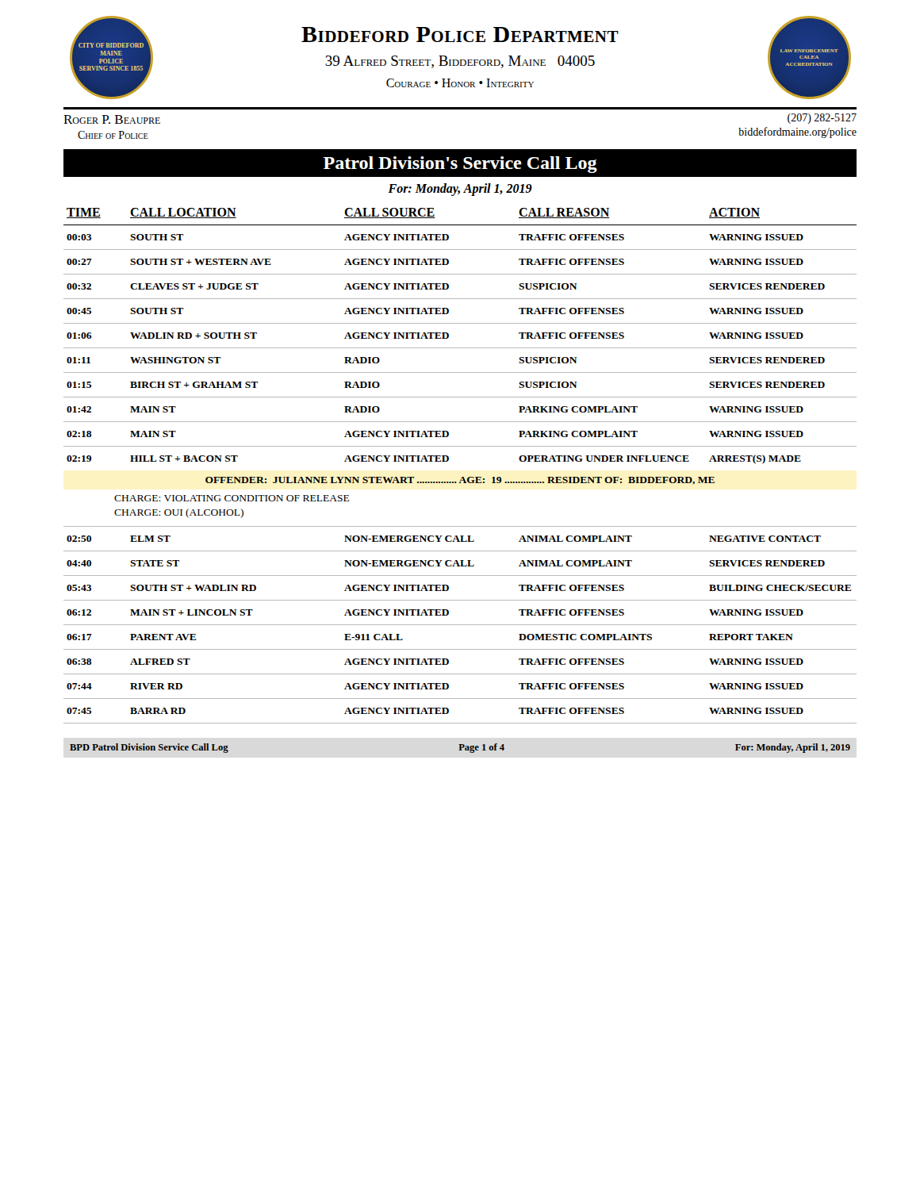CITY OF BIDDEFORD
MAINE
POLICE
SERVING SINCE 1855
Biddeford Police Department
39 Alfred Street, Biddeford, Maine 04005
Courage • Honor • Integrity
LAW ENFORCEMENT
CALEA
ACCREDITATION
Roger P. Beaupre
Chief of Police
(207) 282-5127
biddefordmaine.org/police
Patrol Division's Service Call Log
For: Monday, April 1, 2019
| TIME | CALL LOCATION | CALL SOURCE | CALL REASON | ACTION |
| --- | --- | --- | --- | --- |
| 00:03 | SOUTH ST | AGENCY INITIATED | TRAFFIC OFFENSES | WARNING ISSUED |
| 00:27 | SOUTH ST + WESTERN AVE | AGENCY INITIATED | TRAFFIC OFFENSES | WARNING ISSUED |
| 00:32 | CLEAVES ST + JUDGE ST | AGENCY INITIATED | SUSPICION | SERVICES RENDERED |
| 00:45 | SOUTH ST | AGENCY INITIATED | TRAFFIC OFFENSES | WARNING ISSUED |
| 01:06 | WADLIN RD + SOUTH ST | AGENCY INITIATED | TRAFFIC OFFENSES | WARNING ISSUED |
| 01:11 | WASHINGTON ST | RADIO | SUSPICION | SERVICES RENDERED |
| 01:15 | BIRCH ST + GRAHAM ST | RADIO | SUSPICION | SERVICES RENDERED |
| 01:42 | MAIN ST | RADIO | PARKING COMPLAINT | WARNING ISSUED |
| 02:18 | MAIN ST | AGENCY INITIATED | PARKING COMPLAINT | WARNING ISSUED |
| 02:19 | HILL ST + BACON ST | AGENCY INITIATED | OPERATING UNDER INFLUENCE | ARREST(S) MADE |
| OFFENDER: JULIANNE LYNN STEWART ............... AGE: 19 ............... RESIDENT OF: BIDDEFORD, ME |
| CHARGE: VIOLATING CONDITION OF RELEASE CHARGE: OUI (ALCOHOL) |
| 02:50 | ELM ST | NON-EMERGENCY CALL | ANIMAL COMPLAINT | NEGATIVE CONTACT |
| 04:40 | STATE ST | NON-EMERGENCY CALL | ANIMAL COMPLAINT | SERVICES RENDERED |
| 05:43 | SOUTH ST + WADLIN RD | AGENCY INITIATED | TRAFFIC OFFENSES | BUILDING CHECK/SECURE |
| 06:12 | MAIN ST + LINCOLN ST | AGENCY INITIATED | TRAFFIC OFFENSES | WARNING ISSUED |
| 06:17 | PARENT AVE | E-911 CALL | DOMESTIC COMPLAINTS | REPORT TAKEN |
| 06:38 | ALFRED ST | AGENCY INITIATED | TRAFFIC OFFENSES | WARNING ISSUED |
| 07:44 | RIVER RD | AGENCY INITIATED | TRAFFIC OFFENSES | WARNING ISSUED |
| 07:45 | BARRA RD | AGENCY INITIATED | TRAFFIC OFFENSES | WARNING ISSUED |
BPD Patrol Division Service Call Log
Page 1 of 4
For: Monday, April 1, 2019